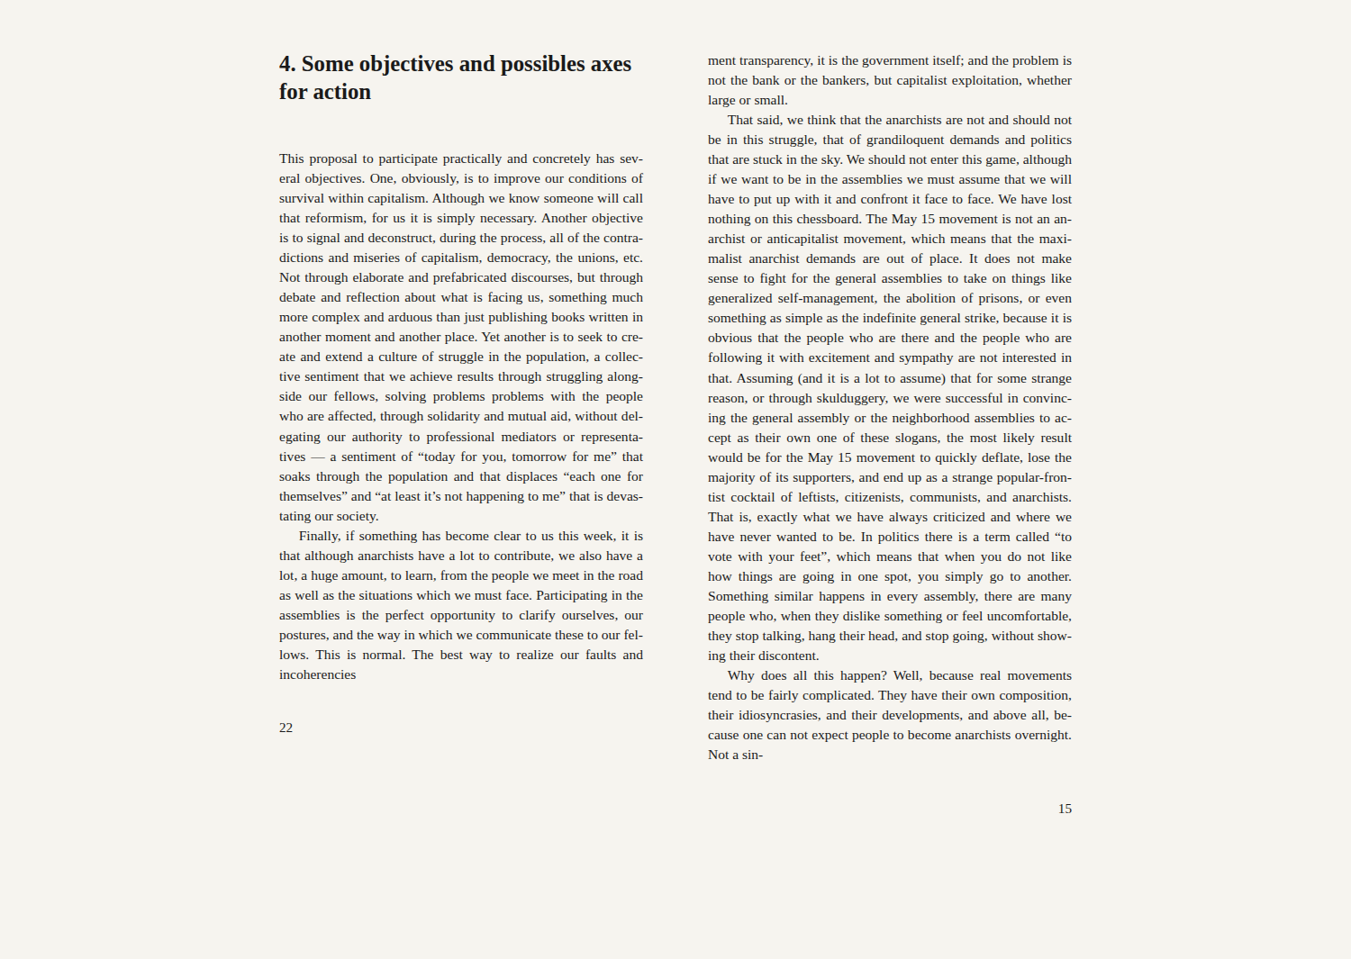4. Some objectives and possibles axes for action
This proposal to participate practically and concretely has several objectives. One, obviously, is to improve our conditions of survival within capitalism. Although we know someone will call that reformism, for us it is simply necessary. Another objective is to signal and deconstruct, during the process, all of the contradictions and miseries of capitalism, democracy, the unions, etc. Not through elaborate and prefabricated discourses, but through debate and reflection about what is facing us, something much more complex and arduous than just publishing books written in another moment and another place. Yet another is to seek to create and extend a culture of struggle in the population, a collective sentiment that we achieve results through struggling alongside our fellows, solving problems problems with the people who are affected, through solidarity and mutual aid, without delegating our authority to professional mediators or representatives — a sentiment of “today for you, tomorrow for me” that soaks through the population and that displaces “each one for themselves” and “at least it’s not happening to me” that is devastating our society.
Finally, if something has become clear to us this week, it is that although anarchists have a lot to contribute, we also have a lot, a huge amount, to learn, from the people we meet in the road as well as the situations which we must face. Participating in the assemblies is the perfect opportunity to clarify ourselves, our postures, and the way in which we communicate these to our fellows. This is normal. The best way to realize our faults and incoherencies
22
ment transparency, it is the government itself; and the problem is not the bank or the bankers, but capitalist exploitation, whether large or small.
That said, we think that the anarchists are not and should not be in this struggle, that of grandiloquent demands and politics that are stuck in the sky. We should not enter this game, although if we want to be in the assemblies we must assume that we will have to put up with it and confront it face to face. We have lost nothing on this chessboard. The May 15 movement is not an anarchist or anticapitalist movement, which means that the maximalist anarchist demands are out of place. It does not make sense to fight for the general assemblies to take on things like generalized self-management, the abolition of prisons, or even something as simple as the indefinite general strike, because it is obvious that the people who are there and the people who are following it with excitement and sympathy are not interested in that. Assuming (and it is a lot to assume) that for some strange reason, or through skulduggery, we were successful in convincing the general assembly or the neighborhood assemblies to accept as their own one of these slogans, the most likely result would be for the May 15 movement to quickly deflate, lose the majority of its supporters, and end up as a strange popular-frontist cocktail of leftists, citizenists, communists, and anarchists. That is, exactly what we have always criticized and where we have never wanted to be. In politics there is a term called “to vote with your feet”, which means that when you do not like how things are going in one spot, you simply go to another. Something similar happens in every assembly, there are many people who, when they dislike something or feel uncomfortable, they stop talking, hang their head, and stop going, without showing their discontent.
Why does all this happen? Well, because real movements tend to be fairly complicated. They have their own composition, their idiosyncrasies, and their developments, and above all, because one can not expect people to become anarchists overnight. Not a sin-
15